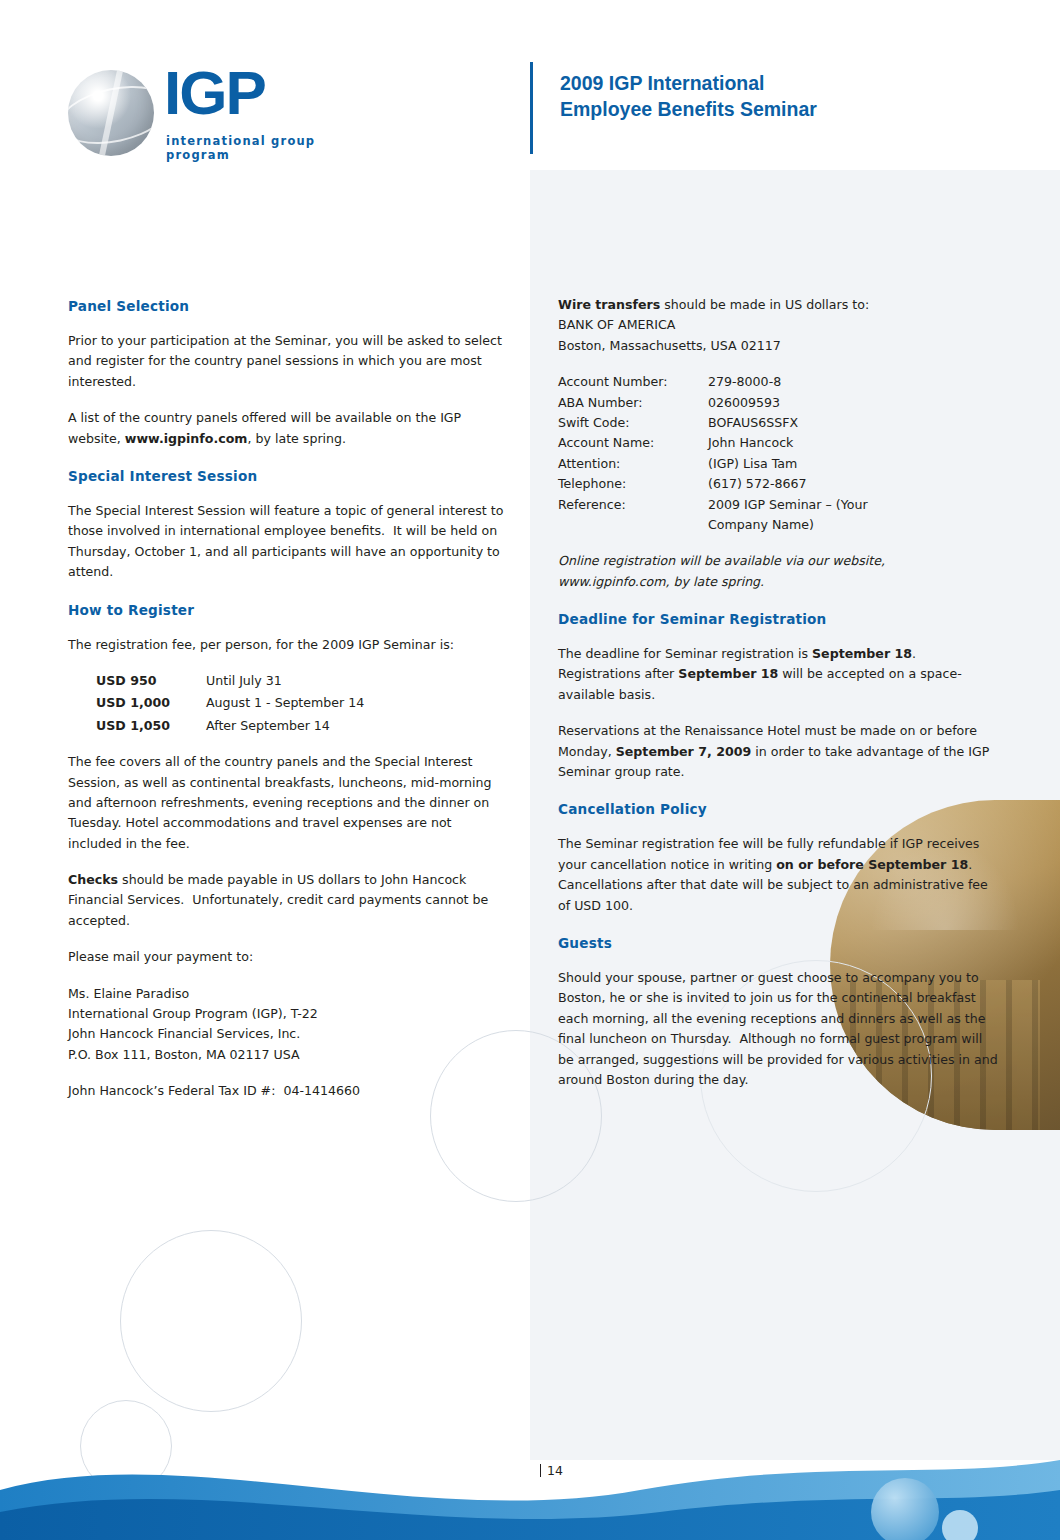IGP
international group program
2009 IGP International
Employee Benefits Seminar
Panel Selection
Prior to your participation at the Seminar, you will be asked to select and register for the country panel sessions in which you are most interested.
A list of the country panels offered will be available on the IGP website, www.igpinfo.com, by late spring.
Special Interest Session
The Special Interest Session will feature a topic of general interest to those involved in international employee benefits. It will be held on Thursday, October 1, and all participants will have an opportunity to attend.
How to Register
The registration fee, per person, for the 2009 IGP Seminar is:
USD 950
Until July 31
USD 1,000
August 1 - September 14
USD 1,050
After September 14
The fee covers all of the country panels and the Special Interest Session, as well as continental breakfasts, luncheons, mid-morning and afternoon refreshments, evening receptions and the dinner on Tuesday. Hotel accommodations and travel expenses are not included in the fee.
Checks should be made payable in US dollars to John Hancock Financial Services. Unfortunately, credit card payments cannot be accepted.
Please mail your payment to:
Ms. Elaine Paradiso
International Group Program (IGP), T-22
John Hancock Financial Services, Inc.
P.O. Box 111, Boston, MA 02117 USA
John Hancock’s Federal Tax ID #: 04-1414660
Wire transfers should be made in US dollars to:
BANK OF AMERICA
Boston, Massachusetts, USA 02117
Account Number:
279-8000-8
ABA Number:
026009593
Swift Code:
BOFAUS6SSFX
Account Name:
John Hancock
Attention:
(IGP) Lisa Tam
Telephone:
(617) 572-8667
Reference:
2009 IGP Seminar – (Your
Company Name)
Online registration will be available via our website, www.igpinfo.com, by late spring.
Deadline for Seminar Registration
The deadline for Seminar registration is September 18. Registrations after September 18 will be accepted on a space-available basis.
Reservations at the Renaissance Hotel must be made on or before Monday, September 7, 2009 in order to take advantage of the IGP Seminar group rate.
Cancellation Policy
The Seminar registration fee will be fully refundable if IGP receives your cancellation notice in writing on or before September 18. Cancellations after that date will be subject to an administrative fee of USD 100.
Guests
Should your spouse, partner or guest choose to accompany you to Boston, he or she is invited to join us for the continental breakfast each morning, all the evening receptions and dinners as well as the final luncheon on Thursday. Although no formal guest program will be arranged, suggestions will be provided for various activities in and around Boston during the day.
14